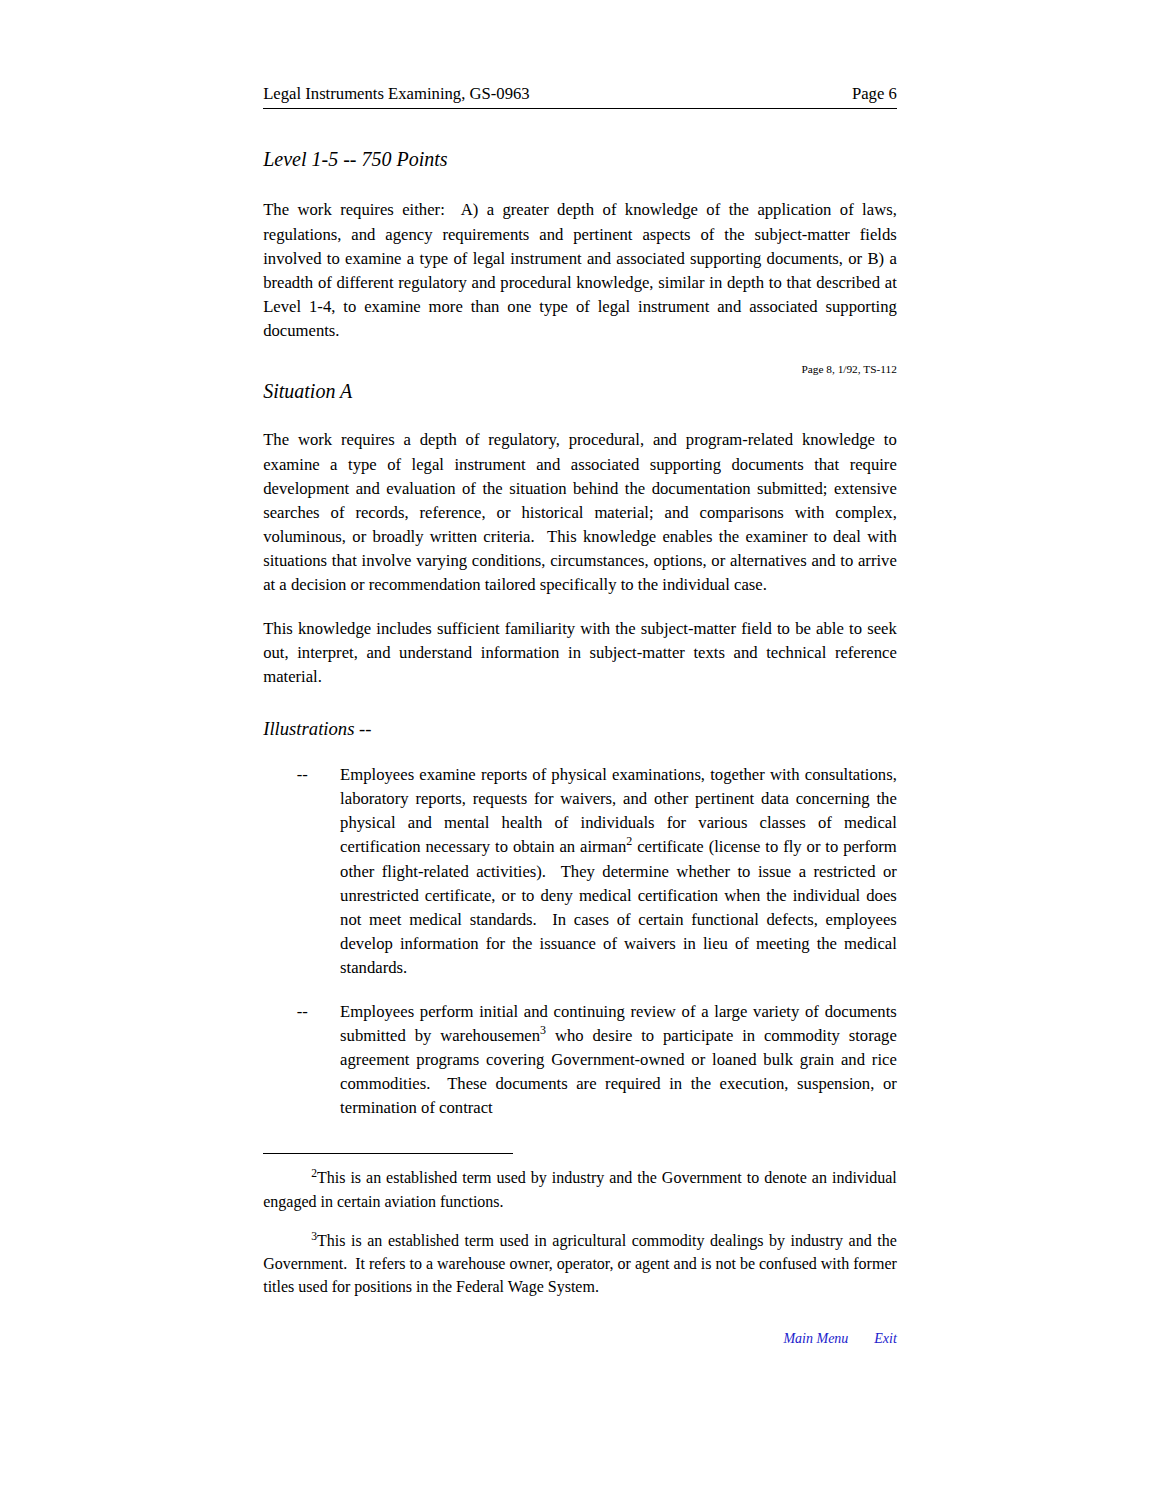Legal Instruments Examining, GS-0963 Page 6
Level 1-5 -- 750 Points
The work requires either: A) a greater depth of knowledge of the application of laws, regulations, and agency requirements and pertinent aspects of the subject-matter fields involved to examine a type of legal instrument and associated supporting documents, or B) a breadth of different regulatory and procedural knowledge, similar in depth to that described at Level 1-4, to examine more than one type of legal instrument and associated supporting documents.
Page 8, 1/92, TS-112
Situation A
The work requires a depth of regulatory, procedural, and program-related knowledge to examine a type of legal instrument and associated supporting documents that require development and evaluation of the situation behind the documentation submitted; extensive searches of records, reference, or historical material; and comparisons with complex, voluminous, or broadly written criteria. This knowledge enables the examiner to deal with situations that involve varying conditions, circumstances, options, or alternatives and to arrive at a decision or recommendation tailored specifically to the individual case.
This knowledge includes sufficient familiarity with the subject-matter field to be able to seek out, interpret, and understand information in subject-matter texts and technical reference material.
Illustrations --
Employees examine reports of physical examinations, together with consultations, laboratory reports, requests for waivers, and other pertinent data concerning the physical and mental health of individuals for various classes of medical certification necessary to obtain an airman2 certificate (license to fly or to perform other flight-related activities). They determine whether to issue a restricted or unrestricted certificate, or to deny medical certification when the individual does not meet medical standards. In cases of certain functional defects, employees develop information for the issuance of waivers in lieu of meeting the medical standards.
Employees perform initial and continuing review of a large variety of documents submitted by warehousemen3 who desire to participate in commodity storage agreement programs covering Government-owned or loaned bulk grain and rice commodities. These documents are required in the execution, suspension, or termination of contract
2This is an established term used by industry and the Government to denote an individual engaged in certain aviation functions.
3This is an established term used in agricultural commodity dealings by industry and the Government. It refers to a warehouse owner, operator, or agent and is not be confused with former titles used for positions in the Federal Wage System.
Main Menu Exit